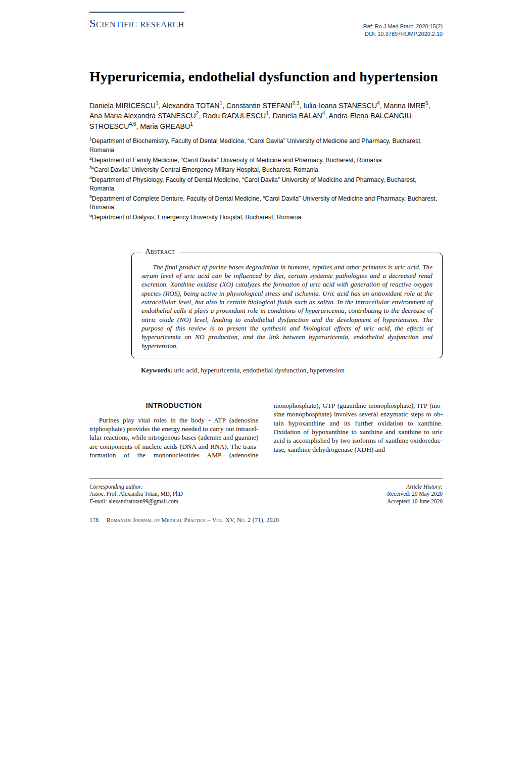Scientific research
Ref: Ro J Med Pract. 2020;15(2)
DOI: 10.37897/RJMP.2020.2.10
Hyperuricemia, endothelial dysfunction and hypertension
Daniela MIRICESCU1, Alexandra TOTAN1, Constantin STEFANI2,3, Iulia-Ioana STANESCU4, Marina IMRE5, Ana Maria Alexandra STANESCU2, Radu RADULESCU1, Daniela BALAN4, Andra-Elena BALCANGIU-STROESCU4,6, Maria GREABU1
1Department of Biochemistry, Faculty of Dental Medicine, “Carol Davila” University of Medicine and Pharmacy, Bucharest, Romania
2Department of Family Medicine, “Carol Davila” University of Medicine and Pharmacy, Bucharest, Romania
3“Carol Davila” University Central Emergency Military Hospital, Bucharest, Romania
4Department of Physiology, Faculty of Dental Medicine, “Carol Davila” University of Medicine and Pharmacy, Bucharest, Romania
5Department of Complete Denture, Faculty of Dental Medicine, “Carol Davila” University of Medicine and Pharmacy, Bucharest, Romania
6Department of Dialysis, Emergency University Hospital, Bucharest, Romania
Abstract
The final product of purine bases degradation in humans, reptiles and other primates is uric acid. The serum level of uric acid can be influenced by diet, certain systemic pathologies and a decreased renal excretion. Xanthine oxidase (XO) catalyzes the formation of uric acid with generation of reactive oxygen species (ROS), being active in physiological stress and ischemia. Uric acid has an antioxidant role at the extracellular level, but also in certain biological fluids such as saliva. In the intracellular environment of endothelial cells it plays a prooxidant role in conditions of hyperuricemia, contributing to the decrease of nitric oxide (NO) level, leading to endothelial dysfunction and the development of hypertension. The purpose of this review is to present the synthesis and biological effects of uric acid, the effects of hyperuricemia on NO production, and the link between hyperuricemia, endothelial dysfunction and hypertension.
Keywords: uric acid, hyperuricemia, endothelial dysfunction, hypertension
INTRODUCTION
Purines play vital roles in the body - ATP (adenosine triphosphate) provides the energy needed to carry out intracellular reactions, while nitrogenous bases (adenine and guanine) are components of nucleic acids (DNA and RNA). The transformation of the mononucleotides AMP (adenosine monophosphate), GTP (guanidine monophosphate), ITP (inosine monophosphate) involves several enzymatic steps to obtain hypoxanthine and its further oxidation to xanthine. Oxidation of hypoxanthine to xanthine and xanthine to uric acid is accomplished by two isoforms of xanthine oxidoreductase, xanthine dehydrogenase (XDH) and
Corresponding author:
Assoc. Prof. Alexandra Totan, MD, PhD
E-mail: alexandratotan99@gmail.com
Article History:
Received: 20 May 2020
Accepted: 10 June 2020
178 Romanian Journal of Medical Practice – Vol. XV, No. 2 (71), 2020